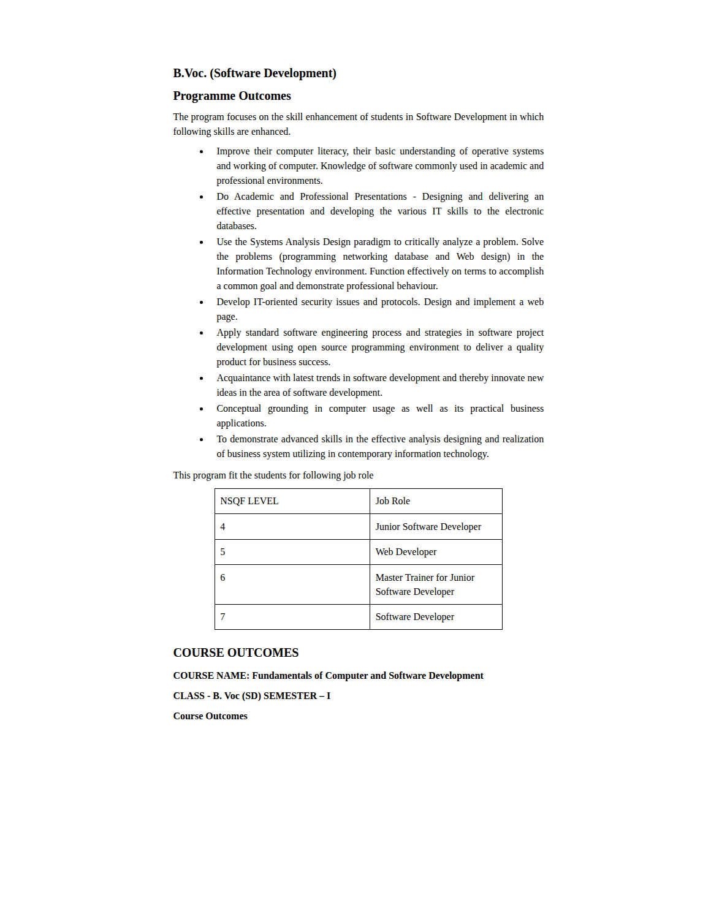B.Voc. (Software Development)
Programme Outcomes
The program focuses on the skill enhancement of students in Software Development in which following skills are enhanced.
Improve their computer literacy, their basic understanding of operative systems and working of computer. Knowledge of software commonly used in academic and professional environments.
Do Academic and Professional Presentations - Designing and delivering an effective presentation and developing the various IT skills to the electronic databases.
Use the Systems Analysis Design paradigm to critically analyze a problem. Solve the problems (programming networking database and Web design) in the Information Technology environment. Function effectively on terms to accomplish a common goal and demonstrate professional behaviour.
Develop IT-oriented security issues and protocols. Design and implement a web page.
Apply standard software engineering process and strategies in software project development using open source programming environment to deliver a quality product for business success.
Acquaintance with latest trends in software development and thereby innovate new ideas in the area of software development.
Conceptual grounding in computer usage as well as its practical business applications.
To demonstrate advanced skills in the effective analysis designing and realization of business system utilizing in contemporary information technology.
This program fit the students for following job role
| NSQF LEVEL | Job Role |
| 4 | Junior Software Developer |
| 5 | Web Developer |
| 6 | Master Trainer for Junior Software Developer |
| 7 | Software Developer |
COURSE OUTCOMES
COURSE NAME: Fundamentals of Computer and Software Development
CLASS - B. Voc (SD) SEMESTER – I
Course Outcomes